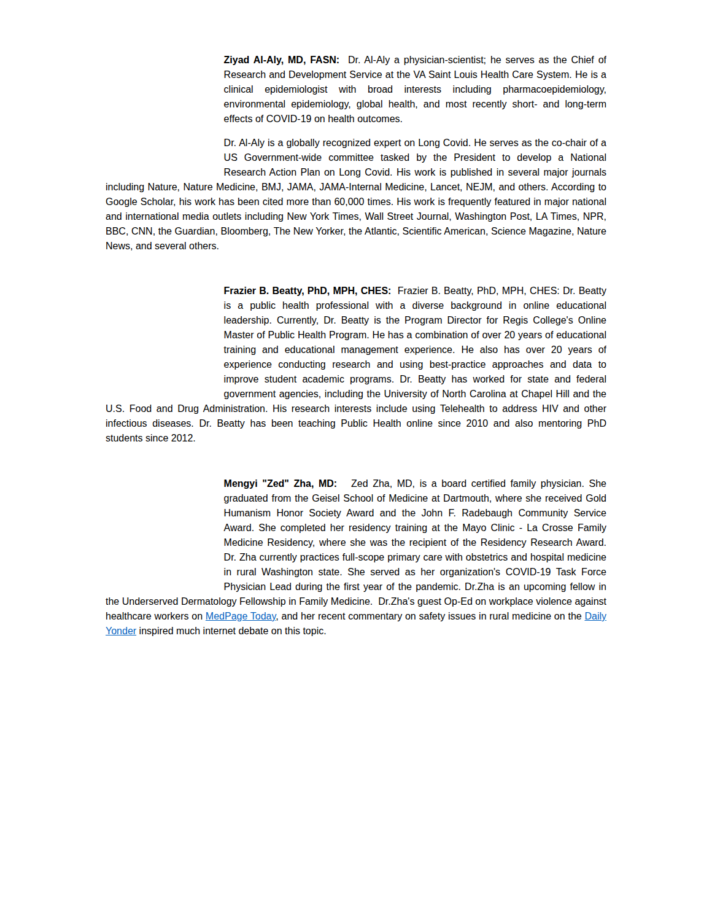Ziyad Al-Aly, MD, FASN: Dr. Al-Aly a physician-scientist; he serves as the Chief of Research and Development Service at the VA Saint Louis Health Care System. He is a clinical epidemiologist with broad interests including pharmacoepidemiology, environmental epidemiology, global health, and most recently short- and long-term effects of COVID-19 on health outcomes.
Dr. Al-Aly is a globally recognized expert on Long Covid. He serves as the co-chair of a US Government-wide committee tasked by the President to develop a National Research Action Plan on Long Covid. His work is published in several major journals including Nature, Nature Medicine, BMJ, JAMA, JAMA-Internal Medicine, Lancet, NEJM, and others. According to Google Scholar, his work has been cited more than 60,000 times. His work is frequently featured in major national and international media outlets including New York Times, Wall Street Journal, Washington Post, LA Times, NPR, BBC, CNN, the Guardian, Bloomberg, The New Yorker, the Atlantic, Scientific American, Science Magazine, Nature News, and several others.
Frazier B. Beatty, PhD, MPH, CHES: Frazier B. Beatty, PhD, MPH, CHES: Dr. Beatty is a public health professional with a diverse background in online educational leadership. Currently, Dr. Beatty is the Program Director for Regis College's Online Master of Public Health Program. He has a combination of over 20 years of educational training and educational management experience. He also has over 20 years of experience conducting research and using best-practice approaches and data to improve student academic programs. Dr. Beatty has worked for state and federal government agencies, including the University of North Carolina at Chapel Hill and the U.S. Food and Drug Administration. His research interests include using Telehealth to address HIV and other infectious diseases. Dr. Beatty has been teaching Public Health online since 2010 and also mentoring PhD students since 2012.
Mengyi "Zed" Zha, MD: Zed Zha, MD, is a board certified family physician. She graduated from the Geisel School of Medicine at Dartmouth, where she received Gold Humanism Honor Society Award and the John F. Radebaugh Community Service Award. She completed her residency training at the Mayo Clinic - La Crosse Family Medicine Residency, where she was the recipient of the Residency Research Award. Dr. Zha currently practices full-scope primary care with obstetrics and hospital medicine in rural Washington state. She served as her organization's COVID-19 Task Force Physician Lead during the first year of the pandemic. Dr.Zha is an upcoming fellow in the Underserved Dermatology Fellowship in Family Medicine. Dr.Zha's guest Op-Ed on workplace violence against healthcare workers on MedPage Today, and her recent commentary on safety issues in rural medicine on the Daily Yonder inspired much internet debate on this topic.